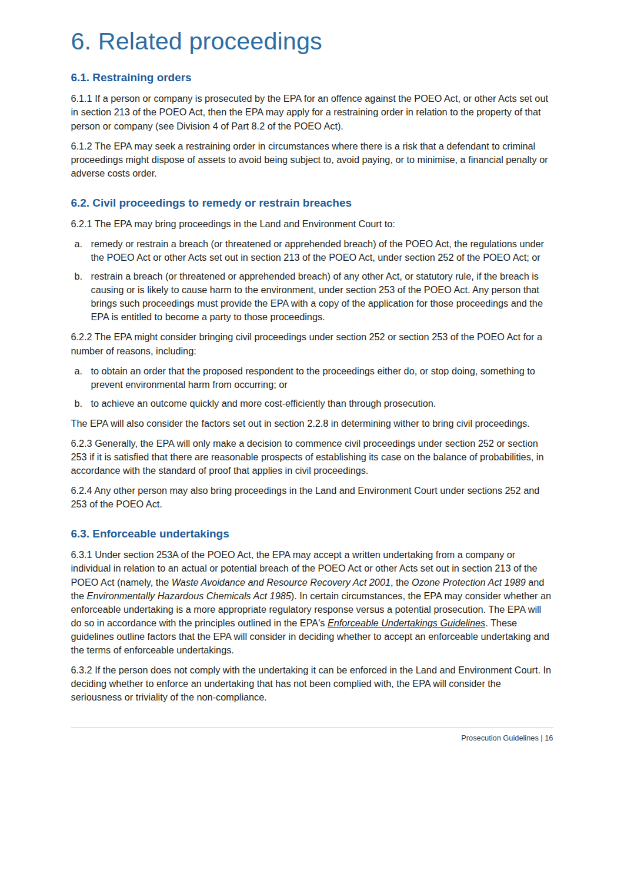6. Related proceedings
6.1. Restraining orders
6.1.1 If a person or company is prosecuted by the EPA for an offence against the POEO Act, or other Acts set out in section 213 of the POEO Act, then the EPA may apply for a restraining order in relation to the property of that person or company (see Division 4 of Part 8.2 of the POEO Act).
6.1.2 The EPA may seek a restraining order in circumstances where there is a risk that a defendant to criminal proceedings might dispose of assets to avoid being subject to, avoid paying, or to minimise, a financial penalty or adverse costs order.
6.2. Civil proceedings to remedy or restrain breaches
6.2.1 The EPA may bring proceedings in the Land and Environment Court to:
remedy or restrain a breach (or threatened or apprehended breach) of the POEO Act, the regulations under the POEO Act or other Acts set out in section 213 of the POEO Act, under section 252 of the POEO Act; or
restrain a breach (or threatened or apprehended breach) of any other Act, or statutory rule, if the breach is causing or is likely to cause harm to the environment, under section 253 of the POEO Act. Any person that brings such proceedings must provide the EPA with a copy of the application for those proceedings and the EPA is entitled to become a party to those proceedings.
6.2.2 The EPA might consider bringing civil proceedings under section 252 or section 253 of the POEO Act for a number of reasons, including:
to obtain an order that the proposed respondent to the proceedings either do, or stop doing, something to prevent environmental harm from occurring; or
to achieve an outcome quickly and more cost-efficiently than through prosecution.
The EPA will also consider the factors set out in section 2.2.8 in determining wither to bring civil proceedings.
6.2.3 Generally, the EPA will only make a decision to commence civil proceedings under section 252 or section 253 if it is satisfied that there are reasonable prospects of establishing its case on the balance of probabilities, in accordance with the standard of proof that applies in civil proceedings.
6.2.4 Any other person may also bring proceedings in the Land and Environment Court under sections 252 and 253 of the POEO Act.
6.3. Enforceable undertakings
6.3.1 Under section 253A of the POEO Act, the EPA may accept a written undertaking from a company or individual in relation to an actual or potential breach of the POEO Act or other Acts set out in section 213 of the POEO Act (namely, the Waste Avoidance and Resource Recovery Act 2001, the Ozone Protection Act 1989 and the Environmentally Hazardous Chemicals Act 1985). In certain circumstances, the EPA may consider whether an enforceable undertaking is a more appropriate regulatory response versus a potential prosecution. The EPA will do so in accordance with the principles outlined in the EPA's Enforceable Undertakings Guidelines. These guidelines outline factors that the EPA will consider in deciding whether to accept an enforceable undertaking and the terms of enforceable undertakings.
6.3.2 If the person does not comply with the undertaking it can be enforced in the Land and Environment Court. In deciding whether to enforce an undertaking that has not been complied with, the EPA will consider the seriousness or triviality of the non-compliance.
Prosecution Guidelines | 16